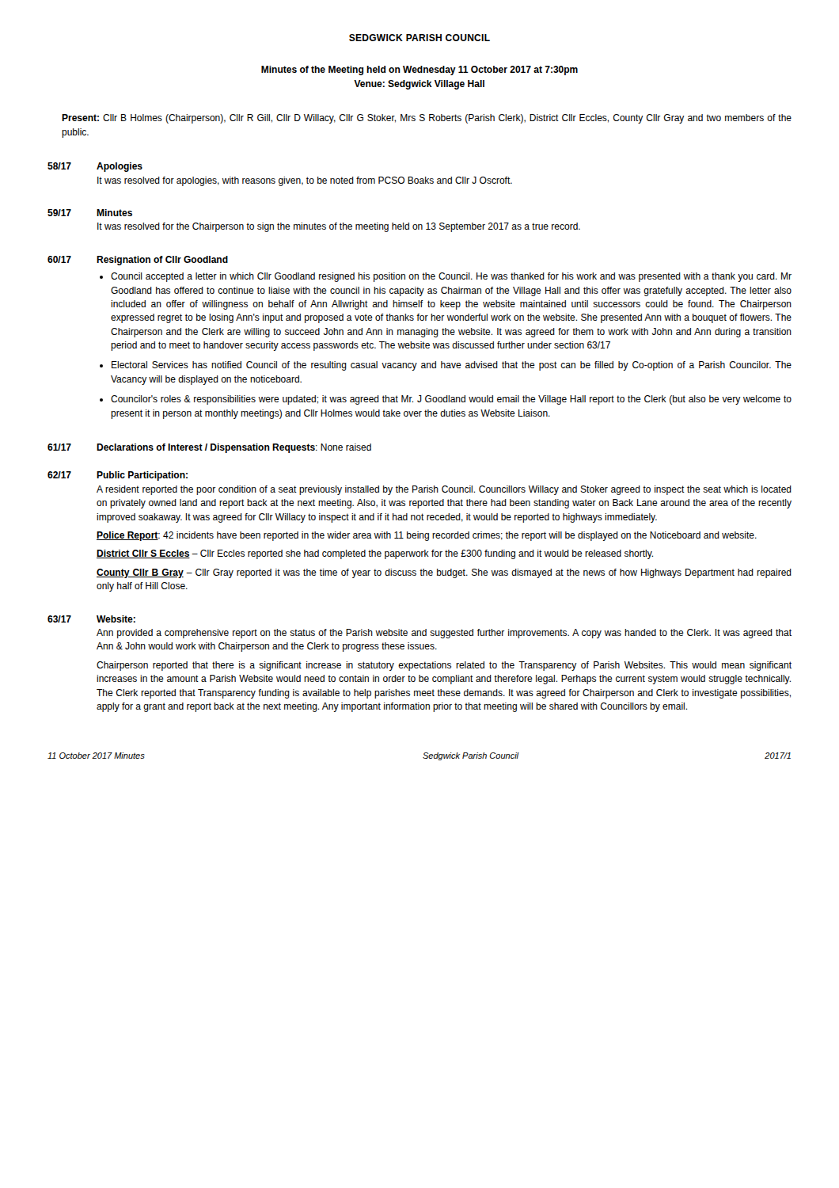SEDGWICK PARISH COUNCIL
Minutes of the Meeting held on Wednesday 11 October 2017 at 7:30pm
Venue: Sedgwick Village Hall
Present: Cllr B Holmes (Chairperson), Cllr R Gill, Cllr D Willacy, Cllr G Stoker, Mrs S Roberts (Parish Clerk), District Cllr Eccles, County Cllr Gray and two members of the public.
58/17
Apologies
It was resolved for apologies, with reasons given, to be noted from PCSO Boaks and Cllr J Oscroft.
59/17
Minutes
It was resolved for the Chairperson to sign the minutes of the meeting held on 13 September 2017 as a true record.
60/17
Resignation of Cllr Goodland
Council accepted a letter in which Cllr Goodland resigned his position on the Council. He was thanked for his work and was presented with a thank you card. Mr Goodland has offered to continue to liaise with the council in his capacity as Chairman of the Village Hall and this offer was gratefully accepted. The letter also included an offer of willingness on behalf of Ann Allwright and himself to keep the website maintained until successors could be found. The Chairperson expressed regret to be losing Ann's input and proposed a vote of thanks for her wonderful work on the website. She presented Ann with a bouquet of flowers. The Chairperson and the Clerk are willing to succeed John and Ann in managing the website. It was agreed for them to work with John and Ann during a transition period and to meet to handover security access passwords etc. The website was discussed further under section 63/17
Electoral Services has notified Council of the resulting casual vacancy and have advised that the post can be filled by Co-option of a Parish Councilor. The Vacancy will be displayed on the noticeboard.
Councilor's roles & responsibilities were updated; it was agreed that Mr. J Goodland would email the Village Hall report to the Clerk (but also be very welcome to present it in person at monthly meetings) and Cllr Holmes would take over the duties as Website Liaison.
61/17
Declarations of Interest / Dispensation Requests
: None raised
62/17
Public Participation:
A resident reported the poor condition of a seat previously installed by the Parish Council. Councillors Willacy and Stoker agreed to inspect the seat which is located on privately owned land and report back at the next meeting. Also, it was reported that there had been standing water on Back Lane around the area of the recently improved soakaway. It was agreed for Cllr Willacy to inspect it and if it had not receded, it would be reported to highways immediately.
Police Report: 42 incidents have been reported in the wider area with 11 being recorded crimes; the report will be displayed on the Noticeboard and website.
District Cllr S Eccles – Cllr Eccles reported she had completed the paperwork for the £300 funding and it would be released shortly.
County Cllr B Gray – Cllr Gray reported it was the time of year to discuss the budget. She was dismayed at the news of how Highways Department had repaired only half of Hill Close.
63/17
Website:
Ann provided a comprehensive report on the status of the Parish website and suggested further improvements. A copy was handed to the Clerk. It was agreed that Ann & John would work with Chairperson and the Clerk to progress these issues.
Chairperson reported that there is a significant increase in statutory expectations related to the Transparency of Parish Websites. This would mean significant increases in the amount a Parish Website would need to contain in order to be compliant and therefore legal. Perhaps the current system would struggle technically. The Clerk reported that Transparency funding is available to help parishes meet these demands. It was agreed for Chairperson and Clerk to investigate possibilities, apply for a grant and report back at the next meeting. Any important information prior to that meeting will be shared with Councillors by email.
11 October 2017 Minutes Sedgwick Parish Council 2017/1